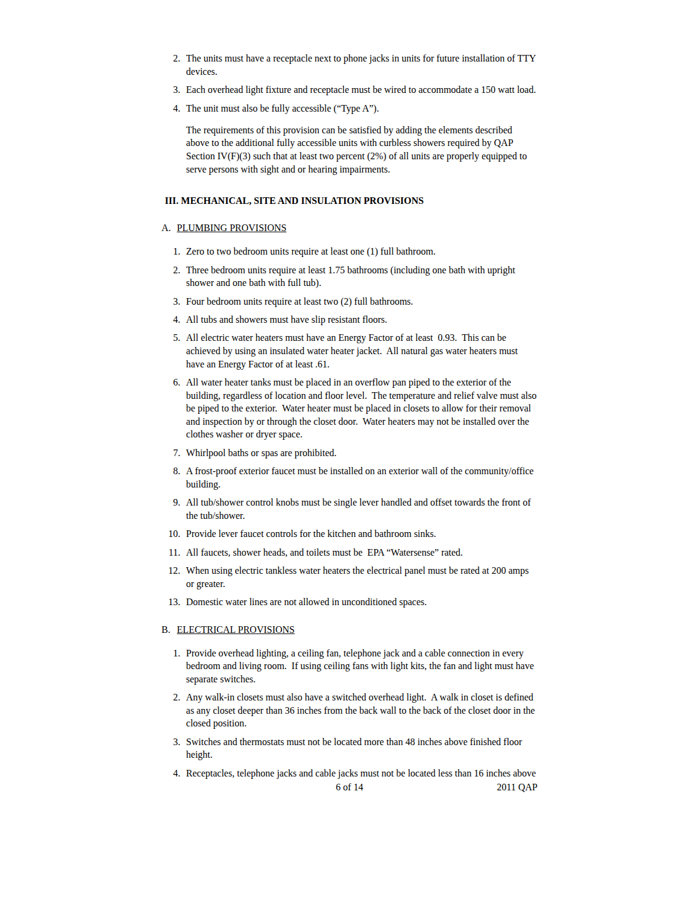The units must have a receptacle next to phone jacks in units for future installation of TTY devices.
Each overhead light fixture and receptacle must be wired to accommodate a 150 watt load.
The unit must also be fully accessible (“Type A”).
The requirements of this provision can be satisfied by adding the elements described above to the additional fully accessible units with curbless showers required by QAP Section IV(F)(3) such that at least two percent (2%) of all units are properly equipped to serve persons with sight and or hearing impairments.
III. Mechanical, Site and Insulation Provisions
A. PLUMBING PROVISIONS
Zero to two bedroom units require at least one (1) full bathroom.
Three bedroom units require at least 1.75 bathrooms (including one bath with upright shower and one bath with full tub).
Four bedroom units require at least two (2) full bathrooms.
All tubs and showers must have slip resistant floors.
All electric water heaters must have an Energy Factor of at least 0.93. This can be achieved by using an insulated water heater jacket. All natural gas water heaters must have an Energy Factor of at least .61.
All water heater tanks must be placed in an overflow pan piped to the exterior of the building, regardless of location and floor level. The temperature and relief valve must also be piped to the exterior. Water heater must be placed in closets to allow for their removal and inspection by or through the closet door. Water heaters may not be installed over the clothes washer or dryer space.
Whirlpool baths or spas are prohibited.
A frost-proof exterior faucet must be installed on an exterior wall of the community/office building.
All tub/shower control knobs must be single lever handled and offset towards the front of the tub/shower.
Provide lever faucet controls for the kitchen and bathroom sinks.
All faucets, shower heads, and toilets must be EPA “Watersense” rated.
When using electric tankless water heaters the electrical panel must be rated at 200 amps or greater.
Domestic water lines are not allowed in unconditioned spaces.
B. ELECTRICAL PROVISIONS
Provide overhead lighting, a ceiling fan, telephone jack and a cable connection in every bedroom and living room. If using ceiling fans with light kits, the fan and light must have separate switches.
Any walk-in closets must also have a switched overhead light. A walk in closet is defined as any closet deeper than 36 inches from the back wall to the back of the closet door in the closed position.
Switches and thermostats must not be located more than 48 inches above finished floor height.
Receptacles, telephone jacks and cable jacks must not be located less than 16 inches above
6 of 14
2011 QAP